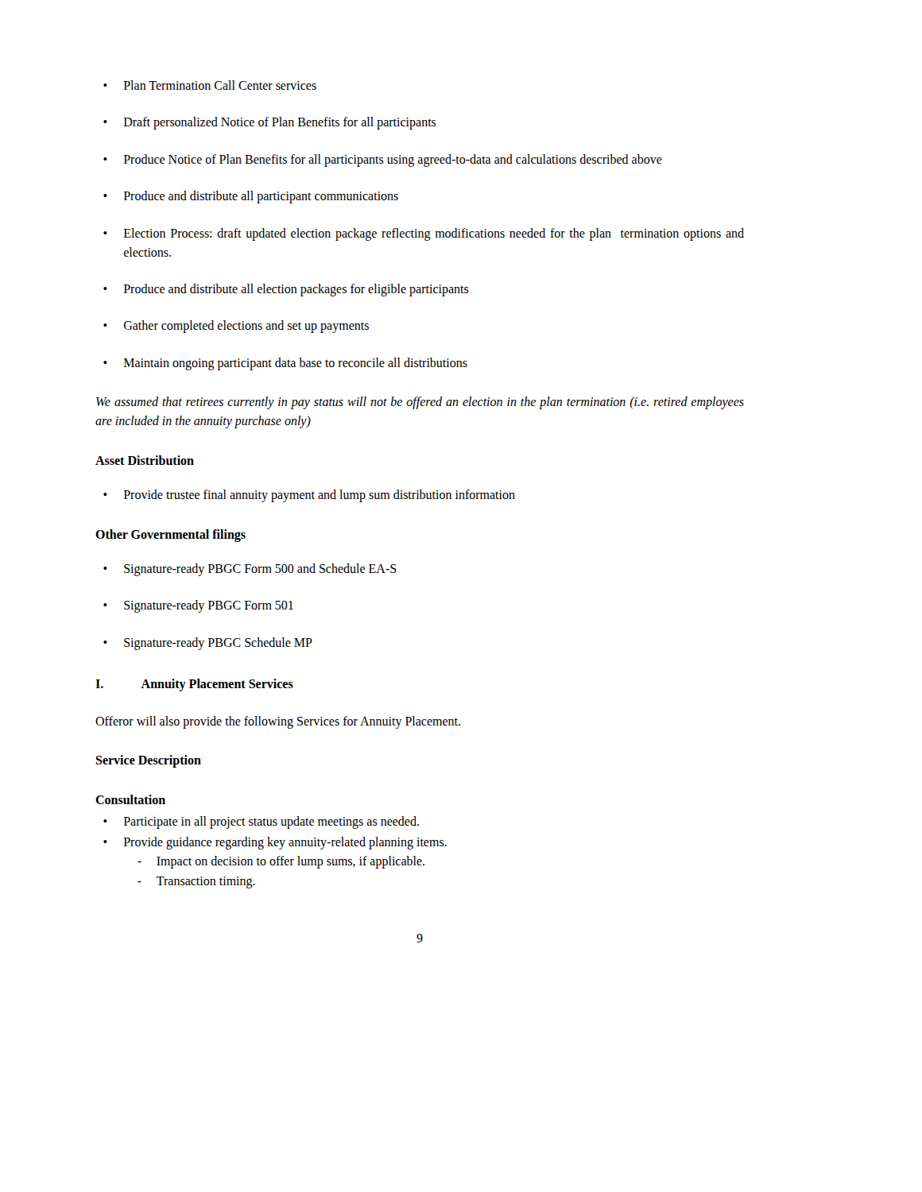Plan Termination Call Center services
Draft personalized Notice of Plan Benefits for all participants
Produce Notice of Plan Benefits for all participants using agreed-to-data and calculations described above
Produce and distribute all participant communications
Election Process: draft updated election package reflecting modifications needed for the plan termination options and elections.
Produce and distribute all election packages for eligible participants
Gather completed elections and set up payments
Maintain ongoing participant data base to reconcile all distributions
We assumed that retirees currently in pay status will not be offered an election in the plan termination (i.e. retired employees are included in the annuity purchase only)
Asset Distribution
Provide trustee final annuity payment and lump sum distribution information
Other Governmental filings
Signature-ready PBGC Form 500 and Schedule EA-S
Signature-ready PBGC Form 501
Signature-ready PBGC Schedule MP
I. Annuity Placement Services
Offeror will also provide the following Services for Annuity Placement.
Service Description
Consultation
Participate in all project status update meetings as needed.
Provide guidance regarding key annuity-related planning items.
Impact on decision to offer lump sums, if applicable.
Transaction timing.
9